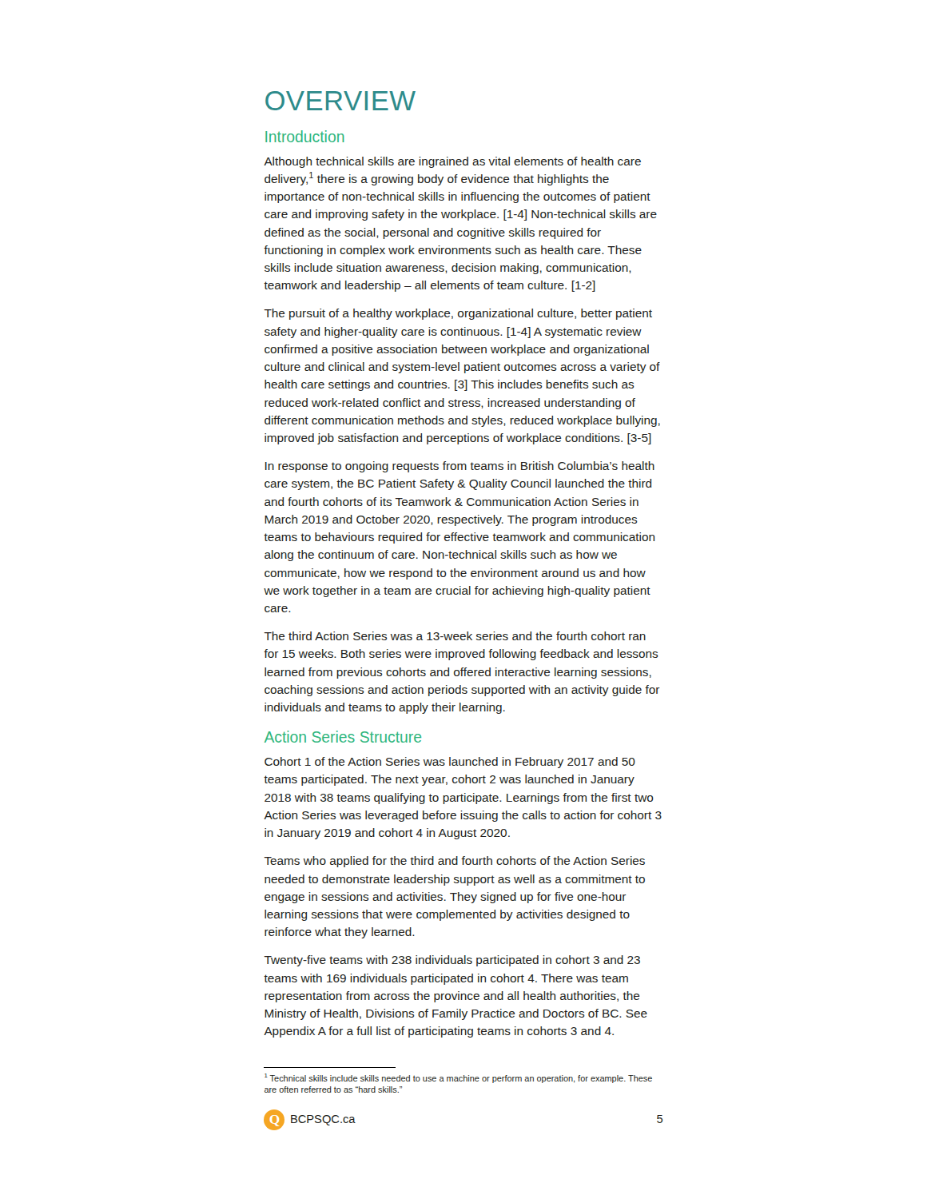OVERVIEW
Introduction
Although technical skills are ingrained as vital elements of health care delivery,1 there is a growing body of evidence that highlights the importance of non-technical skills in influencing the outcomes of patient care and improving safety in the workplace. [1-4] Non-technical skills are defined as the social, personal and cognitive skills required for functioning in complex work environments such as health care. These skills include situation awareness, decision making, communication, teamwork and leadership – all elements of team culture. [1-2]
The pursuit of a healthy workplace, organizational culture, better patient safety and higher-quality care is continuous. [1-4] A systematic review confirmed a positive association between workplace and organizational culture and clinical and system-level patient outcomes across a variety of health care settings and countries. [3] This includes benefits such as reduced work-related conflict and stress, increased understanding of different communication methods and styles, reduced workplace bullying, improved job satisfaction and perceptions of workplace conditions. [3-5]
In response to ongoing requests from teams in British Columbia’s health care system, the BC Patient Safety & Quality Council launched the third and fourth cohorts of its Teamwork & Communication Action Series in March 2019 and October 2020, respectively. The program introduces teams to behaviours required for effective teamwork and communication along the continuum of care. Non-technical skills such as how we communicate, how we respond to the environment around us and how we work together in a team are crucial for achieving high-quality patient care.
The third Action Series was a 13-week series and the fourth cohort ran for 15 weeks. Both series were improved following feedback and lessons learned from previous cohorts and offered interactive learning sessions, coaching sessions and action periods supported with an activity guide for individuals and teams to apply their learning.
Action Series Structure
Cohort 1 of the Action Series was launched in February 2017 and 50 teams participated. The next year, cohort 2 was launched in January 2018 with 38 teams qualifying to participate. Learnings from the first two Action Series was leveraged before issuing the calls to action for cohort 3 in January 2019 and cohort 4 in August 2020.
Teams who applied for the third and fourth cohorts of the Action Series needed to demonstrate leadership support as well as a commitment to engage in sessions and activities. They signed up for five one-hour learning sessions that were complemented by activities designed to reinforce what they learned.
Twenty-five teams with 238 individuals participated in cohort 3 and 23 teams with 169 individuals participated in cohort 4. There was team representation from across the province and all health authorities, the Ministry of Health, Divisions of Family Practice and Doctors of BC. See Appendix A for a full list of participating teams in cohorts 3 and 4.
1 Technical skills include skills needed to use a machine or perform an operation, for example. These are often referred to as “hard skills.”
Q BCPSQC.ca
5